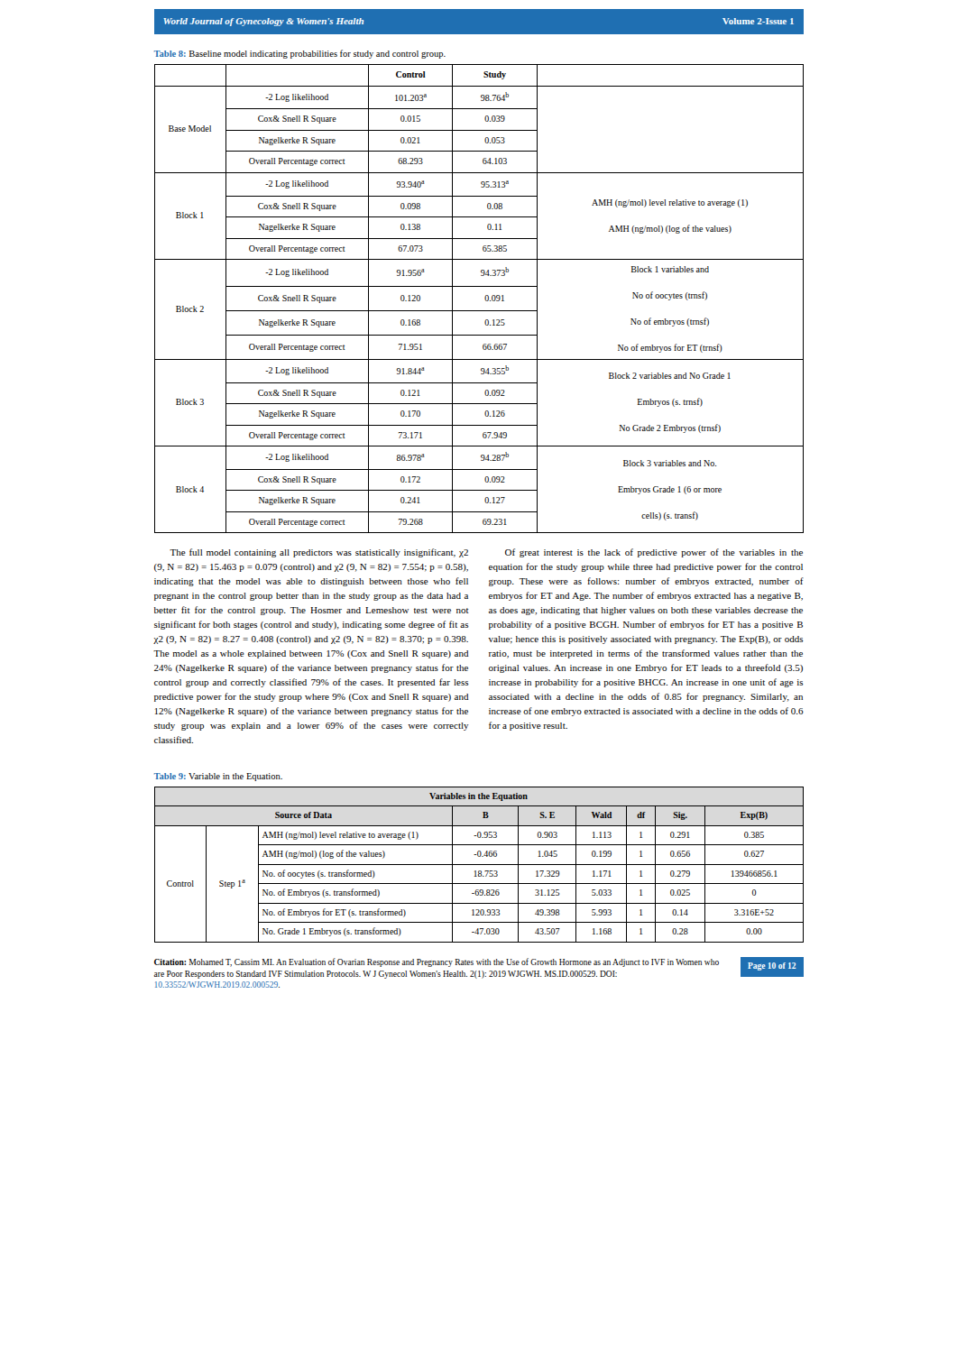World Journal of Gynecology & Women's Health Volume 2-Issue 1
Table 8: Baseline model indicating probabilities for study and control group.
| | | Control | Study | |
| --- | --- | --- | --- | --- |
| Base Model | -2 Log likelihood | 101.203 a | 98.764 b | |
| Cox& Snell R Square | 0.015 | 0.039 |
| Nagelkerke R Square | 0.021 | 0.053 |
| Overall Percentage correct | 68.293 | 64.103 |
| Block 1 | -2 Log likelihood | 93.940 a | 95.313 a | AMH (ng/mol) level relative to average (1) AMH (ng/mol) (log of the values) |
| Cox& Snell R Square | 0.098 | 0.08 |
| Nagelkerke R Square | 0.138 | 0.11 |
| Overall Percentage correct | 67.073 | 65.385 |
| Block 2 | -2 Log likelihood | 91.956 a | 94.373 b | Block 1 variables and No of oocytes (trnsf) No of embryos (trnsf) No of embryos for ET (trnsf) |
| Cox& Snell R Square | 0.120 | 0.091 |
| Nagelkerke R Square | 0.168 | 0.125 |
| Overall Percentage correct | 71.951 | 66.667 |
| Block 3 | -2 Log likelihood | 91.844 a | 94.355 b | Block 2 variables and No Grade 1 Embryos (s. trnsf) No Grade 2 Embryos (trnsf) |
| Cox& Snell R Square | 0.121 | 0.092 |
| Nagelkerke R Square | 0.170 | 0.126 |
| Overall Percentage correct | 73.171 | 67.949 |
| Block 4 | -2 Log likelihood | 86.978 a | 94.287 b | Block 3 variables and No. Embryos Grade 1 (6 or more cells) (s. transf) |
| Cox& Snell R Square | 0.172 | 0.092 |
| Nagelkerke R Square | 0.241 | 0.127 |
| Overall Percentage correct | 79.268 | 69.231 |
The full model containing all predictors was statistically insignificant, χ2 (9, N = 82) = 15.463 p = 0.079 (control) and χ2 (9, N = 82) = 7.554; p = 0.58), indicating that the model was able to distinguish between those who fell pregnant in the control group better than in the study group as the data had a better fit for the control group. The Hosmer and Lemeshow test were not significant for both stages (control and study), indicating some degree of fit as χ2 (9, N = 82) = 8.27 = 0.408 (control) and χ2 (9, N = 82) = 8.370; p = 0.398. The model as a whole explained between 17% (Cox and Snell R square) and 24% (Nagelkerke R square) of the variance between pregnancy status for the control group and correctly classified 79% of the cases. It presented far less predictive power for the study group where 9% (Cox and Snell R square) and 12% (Nagelkerke R square) of the variance between pregnancy status for the study group was explain and a lower 69% of the cases were correctly classified.
Of great interest is the lack of predictive power of the variables in the equation for the study group while three had predictive power for the control group. These were as follows: number of embryos extracted, number of embryos for ET and Age. The number of embryos extracted has a negative B, as does age, indicating that higher values on both these variables decrease the probability of a positive BCGH. Number of embryos for ET has a positive B value; hence this is positively associated with pregnancy. The Exp(B), or odds ratio, must be interpreted in terms of the transformed values rather than the original values. An increase in one Embryo for ET leads to a threefold (3.5) increase in probability for a positive BHCG. An increase in one unit of age is associated with a decline in the odds of 0.85 for pregnancy. Similarly, an increase of one embryo extracted is associated with a decline in the odds of 0.6 for a positive result.
Table 9: Variable in the Equation.
| Variables in the Equation |
| Source of Data | B | S. E | Wald | df | Sig. | Exp(B) |
| Control | Step 1 a | AMH (ng/mol) level relative to average (1) | -0.953 | 0.903 | 1.113 | 1 | 0.291 | 0.385 |
| AMH (ng/mol) (log of the values) | -0.466 | 1.045 | 0.199 | 1 | 0.656 | 0.627 |
| No. of oocytes (s. transformed) | 18.753 | 17.329 | 1.171 | 1 | 0.279 | 139466856.1 |
| No. of Embryos (s. transformed) | -69.826 | 31.125 | 5.033 | 1 | 0.025 | 0 |
| No. of Embryos for ET (s. transformed) | 120.933 | 49.398 | 5.993 | 1 | 0.14 | 3.316E+52 |
| No. Grade 1 Embryos (s. transformed) | -47.030 | 43.507 | 1.168 | 1 | 0.28 | 0.00 |
Citation: Mohamed T, Cassim MI. An Evaluation of Ovarian Response and Pregnancy Rates with the Use of Growth Hormone as an Adjunct to IVF in Women who are Poor Responders to Standard IVF Stimulation Protocols. W J Gynecol Women's Health. 2(1): 2019 WJGWH. MS.ID.000529. DOI: 10.33552/WJGWH.2019.02.000529.
Page 10 of 12